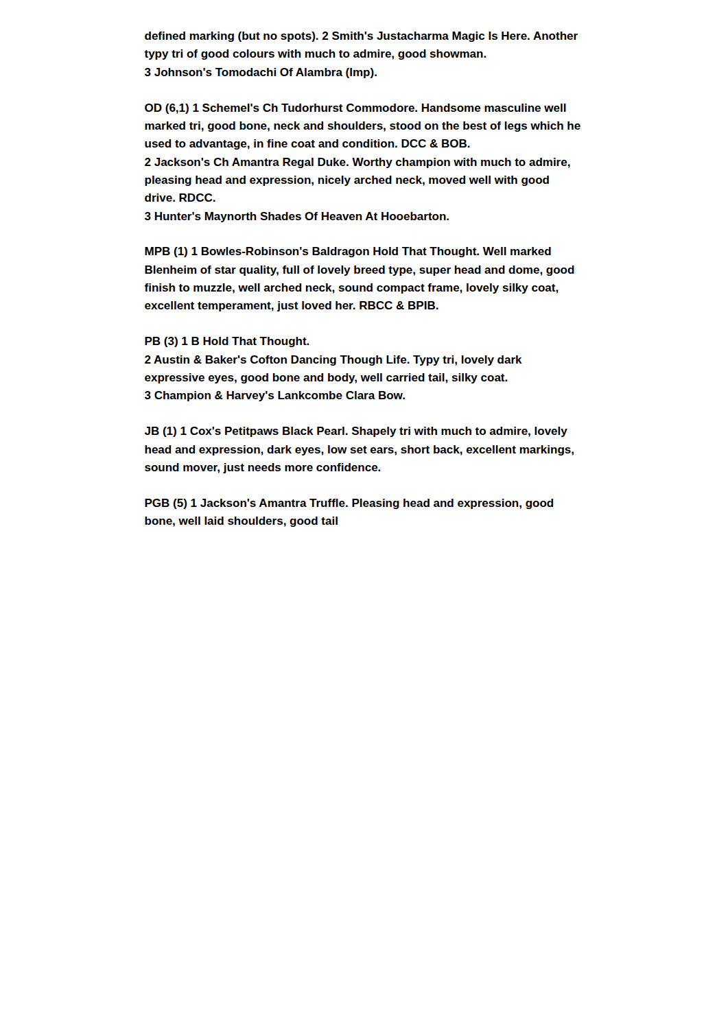defined marking (but no spots). 2 Smith's Justacharma Magic Is Here. Another typy tri of good colours with much to admire, good showman.
3 Johnson's Tomodachi Of Alambra (Imp).
OD (6,1) 1 Schemel's Ch Tudorhurst Commodore. Handsome masculine well marked tri, good bone, neck and shoulders, stood on the best of legs which he used to advantage, in fine coat and condition. DCC & BOB.
2 Jackson's Ch Amantra Regal Duke. Worthy champion with much to admire, pleasing head and expression, nicely arched neck, moved well with good drive. RDCC.
3 Hunter's Maynorth Shades Of Heaven At Hooebarton.
MPB (1) 1 Bowles-Robinson's Baldragon Hold That Thought. Well marked Blenheim of star quality, full of lovely breed type, super head and dome, good finish to muzzle, well arched neck, sound compact frame, lovely silky coat, excellent temperament, just loved her. RBCC & BPIB.
PB (3) 1 B Hold That Thought.
2 Austin & Baker's Cofton Dancing Though Life. Typy tri, lovely dark expressive eyes, good bone and body, well carried tail, silky coat.
3 Champion & Harvey's Lankcombe Clara Bow.
JB (1) 1 Cox's Petitpaws Black Pearl. Shapely tri with much to admire, lovely head and expression, dark eyes, low set ears, short back, excellent markings, sound mover, just needs more confidence.
PGB (5) 1 Jackson's Amantra Truffle. Pleasing head and expression, good bone, well laid shoulders, good tail